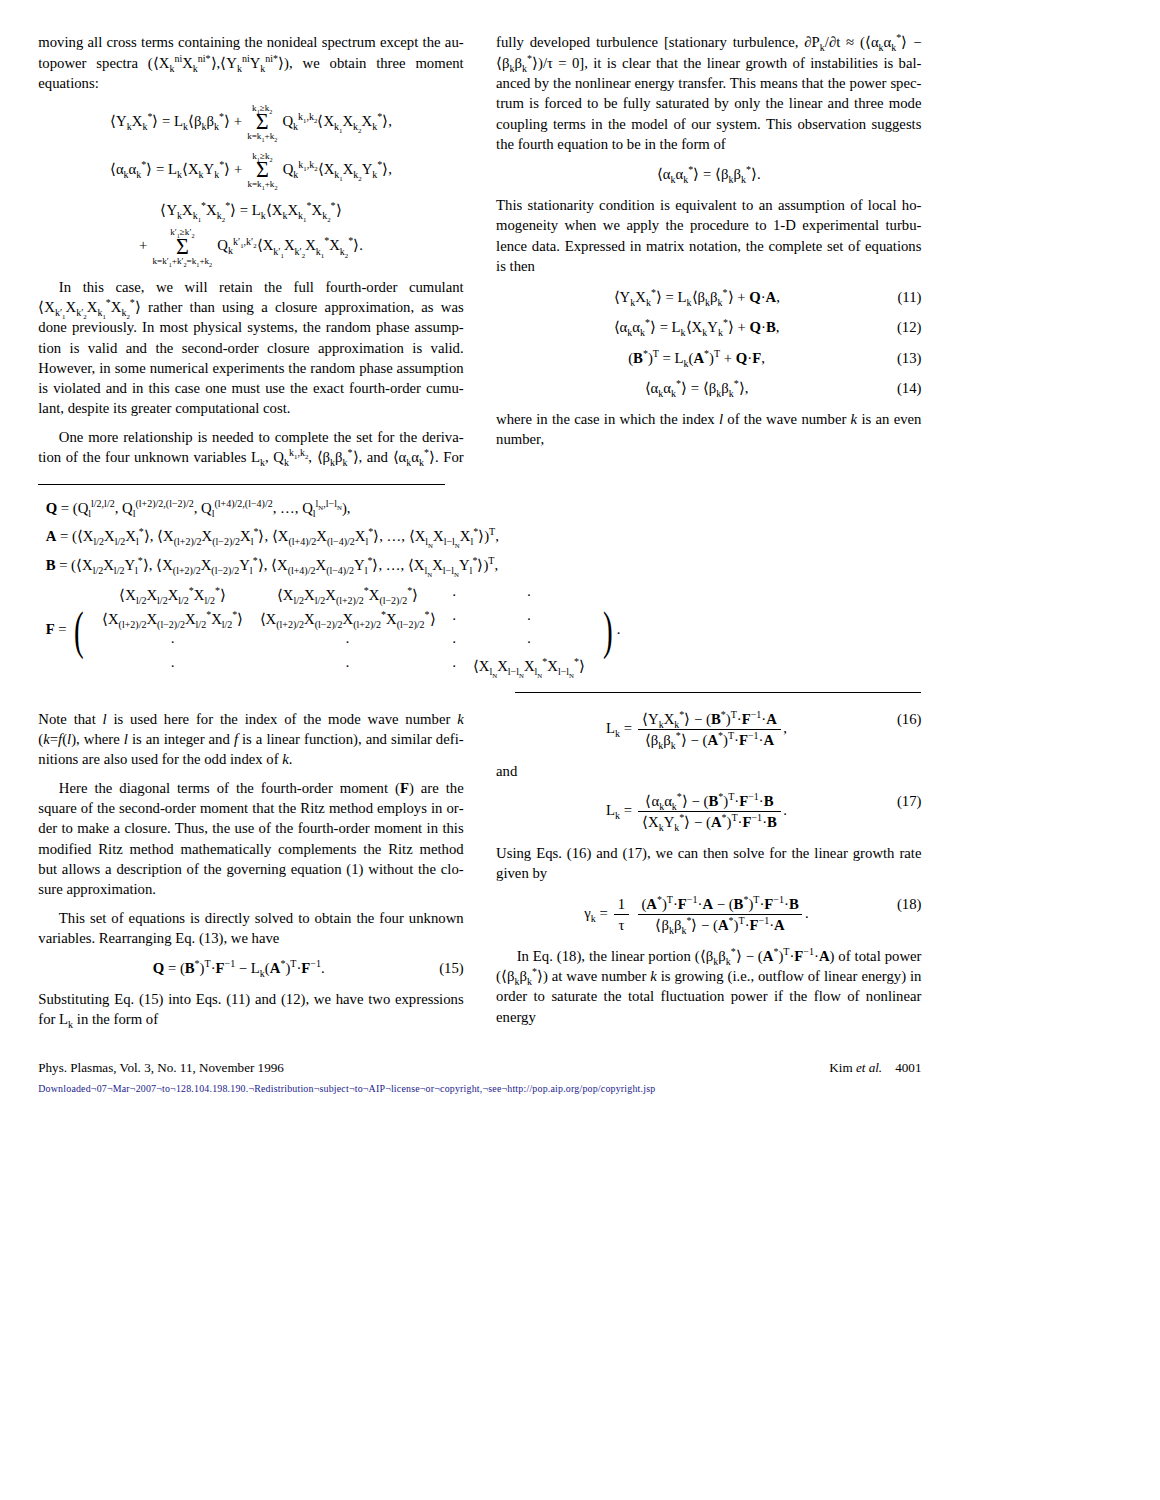moving all cross terms containing the nonideal spectrum except the autopower spectra (⟨XkniXkni*⟩,⟨YkniYkni*⟩), we obtain three moment equations:
⟨YkXk*⟩ = Lk⟨βkβk*⟩ + k1≥k2 Σk=k1+k2 Qkk1,k2⟨Xk1Xk2Xk*⟩,
⟨αkαk*⟩ = Lk⟨XkYk*⟩ + k1≥k2 Σk=k1+k2 Qkk1,k2⟨Xk1Xk2Yk*⟩,
⟨YkXk1*Xk2*⟩ = Lk⟨XkXk1*Xk2*⟩ + k′1≥k′2 Σk=k′1+k′2=k1+k2 Qkk′1,k′2⟨Xk′1Xk′2Xk1*Xk2*⟩.
In this case, we will retain the full fourth-order cumulant ⟨Xk′1Xk′2Xk1*Xk2*⟩ rather than using a closure approximation, as was done previously. In most physical systems, the random phase assumption is valid and the second-order closure approximation is valid. However, in some numerical experiments the random phase assumption is violated and in this case one must use the exact fourth-order cumulant, despite its greater computational cost.
One more relationship is needed to complete the set for the derivation of the four unknown variables Lk, Qkk1,k2, ⟨βkβk*⟩, and ⟨αkαk*⟩. For fully developed turbulence [stationary turbulence, ∂Pk/∂t ≈ (⟨αkαk*⟩ − ⟨βkβk*⟩)/τ = 0], it is clear that the linear growth of instabilities is balanced by the nonlinear energy transfer. This means that the power spectrum is forced to be fully saturated by only the linear and three mode coupling terms in the model of our system. This observation suggests the fourth equation to be in the form of
⟨αkαk*⟩ = ⟨βkβk*⟩.
This stationarity condition is equivalent to an assumption of local homogeneity when we apply the procedure to 1-D experimental turbulence data. Expressed in matrix notation, the complete set of equations is then
(11) ⟨YkXk*⟩ = Lk⟨βkβk*⟩ + Q·A,
(12) ⟨αkαk*⟩ = Lk⟨XkYk*⟩ + Q·B,
(13) (B*)T = Lk(A*)T + Q·F,
(14) ⟨αkαk*⟩ = ⟨βkβk*⟩,
where in the case in which the index l of the wave number k is an even number,
Q = (Qll/2,l/2, Ql(l+2)/2,(l−2)/2, Ql(l+4)/2,(l−4)/2, …, QllN,l−lN),
A = (⟨Xl/2Xl/2Xl*⟩, ⟨X(l+2)/2X(l−2)/2Xl*⟩, ⟨X(l+4)/2X(l−4)/2Xl*⟩, …, ⟨XlNXl−lNXl*⟩)T,
B = (⟨Xl/2Xl/2Yl*⟩, ⟨X(l+2)/2X(l−2)/2Yl*⟩, ⟨X(l+4)/2X(l−4)/2Yl*⟩, …, ⟨XlNXl−lNYl*⟩)T,
F = (
| ⟨X l/2 X l/2 X l/2 * X l/2 * ⟩ | ⟨X l/2 X l/2 X (l+2)/2 * X (l−2)/2 * ⟩ | · | · |
| ⟨X (l+2)/2 X (l−2)/2 X l/2 * X l/2 * ⟩ | ⟨X (l+2)/2 X (l−2)/2 X (l+2)/2 * X (l−2)/2 * ⟩ | · | · |
| · | · | · | · |
| · | · | · | ⟨X l N X l−l N X l N * X l−l N * ⟩ |
).
Note that l is used here for the index of the mode wave number k (k=f(l), where l is an integer and f is a linear function), and similar definitions are also used for the odd index of k.
Here the diagonal terms of the fourth-order moment (F) are the square of the second-order moment that the Ritz method employs in order to make a closure. Thus, the use of the fourth-order moment in this modified Ritz method mathematically complements the Ritz method but allows a description of the governing equation (1) without the closure approximation.
This set of equations is directly solved to obtain the four unknown variables. Rearranging Eq. (13), we have
(15) Q = (B*)T·F−1 − Lk(A*)T·F−1.
Substituting Eq. (15) into Eqs. (11) and (12), we have two expressions for Lk in the form of
(16) Lk = ⟨YkXk*⟩ − (B*)T·F−1·A⟨βkβk*⟩ − (A*)T·F−1·A,
and
(17) Lk = ⟨αkαk*⟩ − (B*)T·F−1·B⟨XkYk*⟩ − (A*)T·F−1·B.
Using Eqs. (16) and (17), we can then solve for the linear growth rate given by
(18) γk = 1 τ (A*)T·F−1·A − (B*)T·F−1·B⟨βkβk*⟩ − (A*)T·F−1·A.
In Eq. (18), the linear portion (⟨βkβk*⟩ − (A*)T·F−1·A) of total power (⟨βkβk*⟩) at wave number k is growing (i.e., outflow of linear energy) in order to saturate the total fluctuation power if the flow of nonlinear energy
Phys. Plasmas, Vol. 3, No. 11, November 1996 Kim et al. 4001
Downloaded¬07¬Mar¬2007¬to¬128.104.198.190.¬Redistribution¬subject¬to¬AIP¬license¬or¬copyright,¬see¬http://pop.aip.org/pop/copyright.jsp